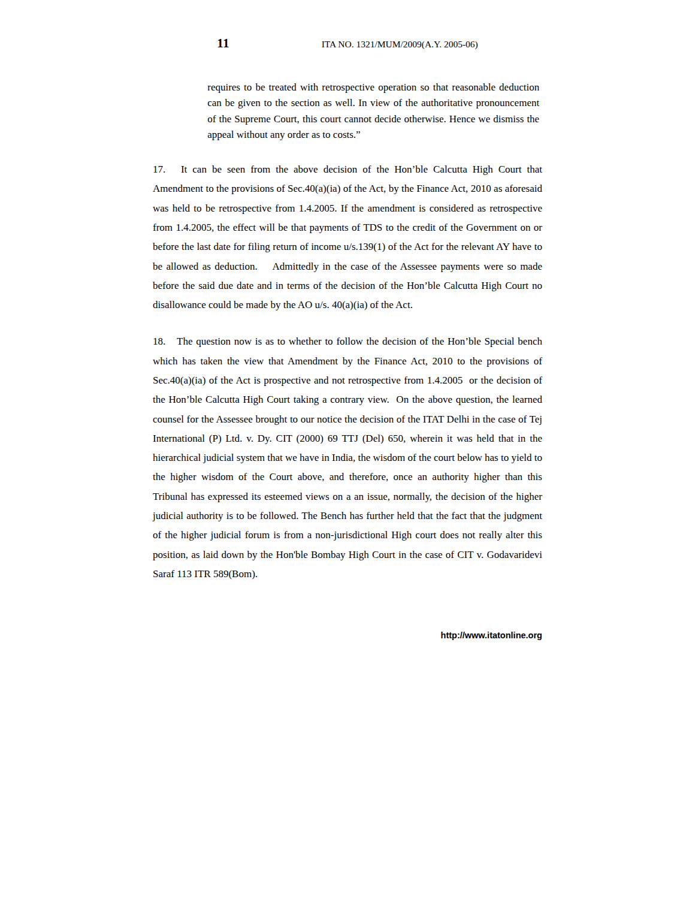11
ITA NO. 1321/MUM/2009(A.Y. 2005-06)
requires to be treated with retrospective operation so that reasonable deduction can be given to the section as well. In view of the authoritative pronouncement of the Supreme Court, this court cannot decide otherwise. Hence we dismiss the appeal without any order as to costs.”
17. It can be seen from the above decision of the Hon’ble Calcutta High Court that Amendment to the provisions of Sec.40(a)(ia) of the Act, by the Finance Act, 2010 as aforesaid was held to be retrospective from 1.4.2005. If the amendment is considered as retrospective from 1.4.2005, the effect will be that payments of TDS to the credit of the Government on or before the last date for filing return of income u/s.139(1) of the Act for the relevant AY have to be allowed as deduction. Admittedly in the case of the Assessee payments were so made before the said due date and in terms of the decision of the Hon’ble Calcutta High Court no disallowance could be made by the AO u/s. 40(a)(ia) of the Act.
18. The question now is as to whether to follow the decision of the Hon’ble Special bench which has taken the view that Amendment by the Finance Act, 2010 to the provisions of Sec.40(a)(ia) of the Act is prospective and not retrospective from 1.4.2005 or the decision of the Hon’ble Calcutta High Court taking a contrary view. On the above question, the learned counsel for the Assessee brought to our notice the decision of the ITAT Delhi in the case of Tej International (P) Ltd. v. Dy. CIT (2000) 69 TTJ (Del) 650, wherein it was held that in the hierarchical judicial system that we have in India, the wisdom of the court below has to yield to the higher wisdom of the Court above, and therefore, once an authority higher than this Tribunal has expressed its esteemed views on a an issue, normally, the decision of the higher judicial authority is to be followed. The Bench has further held that the fact that the judgment of the higher judicial forum is from a non-jurisdictional High court does not really alter this position, as laid down by the Hon'ble Bombay High Court in the case of CIT v. Godavaridevi Saraf 113 ITR 589(Bom).
http://www.itatonline.org